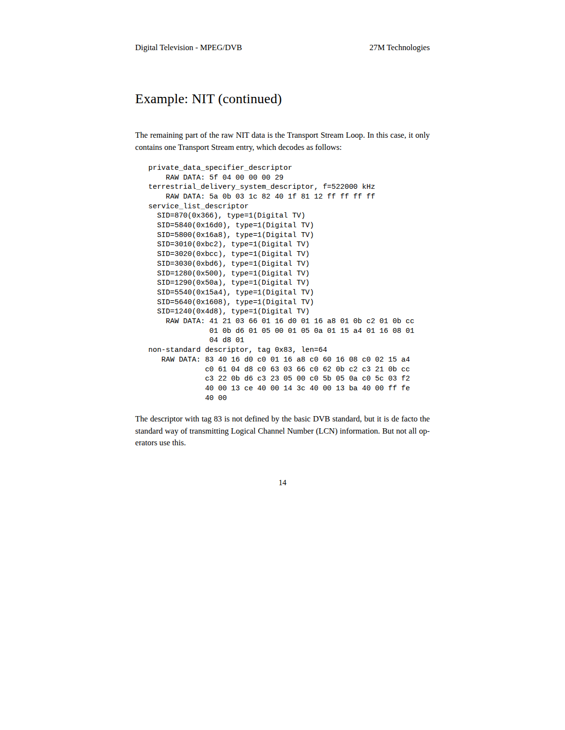Digital Television - MPEG/DVB
27M Technologies
Example: NIT (continued)
The remaining part of the raw NIT data is the Transport Stream Loop. In this case, it only contains one Transport Stream entry, which decodes as follows:
private_data_specifier_descriptor
    RAW DATA: 5f 04 00 00 00 29
terrestrial_delivery_system_descriptor, f=522000 kHz
    RAW DATA: 5a 0b 03 1c 82 40 1f 81 12 ff ff ff ff
service_list_descriptor
  SID=870(0x366), type=1(Digital TV)
  SID=5840(0x16d0), type=1(Digital TV)
  SID=5800(0x16a8), type=1(Digital TV)
  SID=3010(0xbc2), type=1(Digital TV)
  SID=3020(0xbcc), type=1(Digital TV)
  SID=3030(0xbd6), type=1(Digital TV)
  SID=1280(0x500), type=1(Digital TV)
  SID=1290(0x50a), type=1(Digital TV)
  SID=5540(0x15a4), type=1(Digital TV)
  SID=5640(0x1608), type=1(Digital TV)
  SID=1240(0x4d8), type=1(Digital TV)
    RAW DATA: 41 21 03 66 01 16 d0 01 16 a8 01 0b c2 01 0b cc
              01 0b d6 01 05 00 01 05 0a 01 15 a4 01 16 08 01
              04 d8 01
non-standard descriptor, tag 0x83, len=64
   RAW DATA: 83 40 16 d0 c0 01 16 a8 c0 60 16 08 c0 02 15 a4
             c0 61 04 d8 c0 63 03 66 c0 62 0b c2 c3 21 0b cc
             c3 22 0b d6 c3 23 05 00 c0 5b 05 0a c0 5c 03 f2
             40 00 13 ce 40 00 14 3c 40 00 13 ba 40 00 ff fe
             40 00
The descriptor with tag 83 is not defined by the basic DVB standard, but it is de facto the standard way of transmitting Logical Channel Number (LCN) information. But not all operators use this.
14